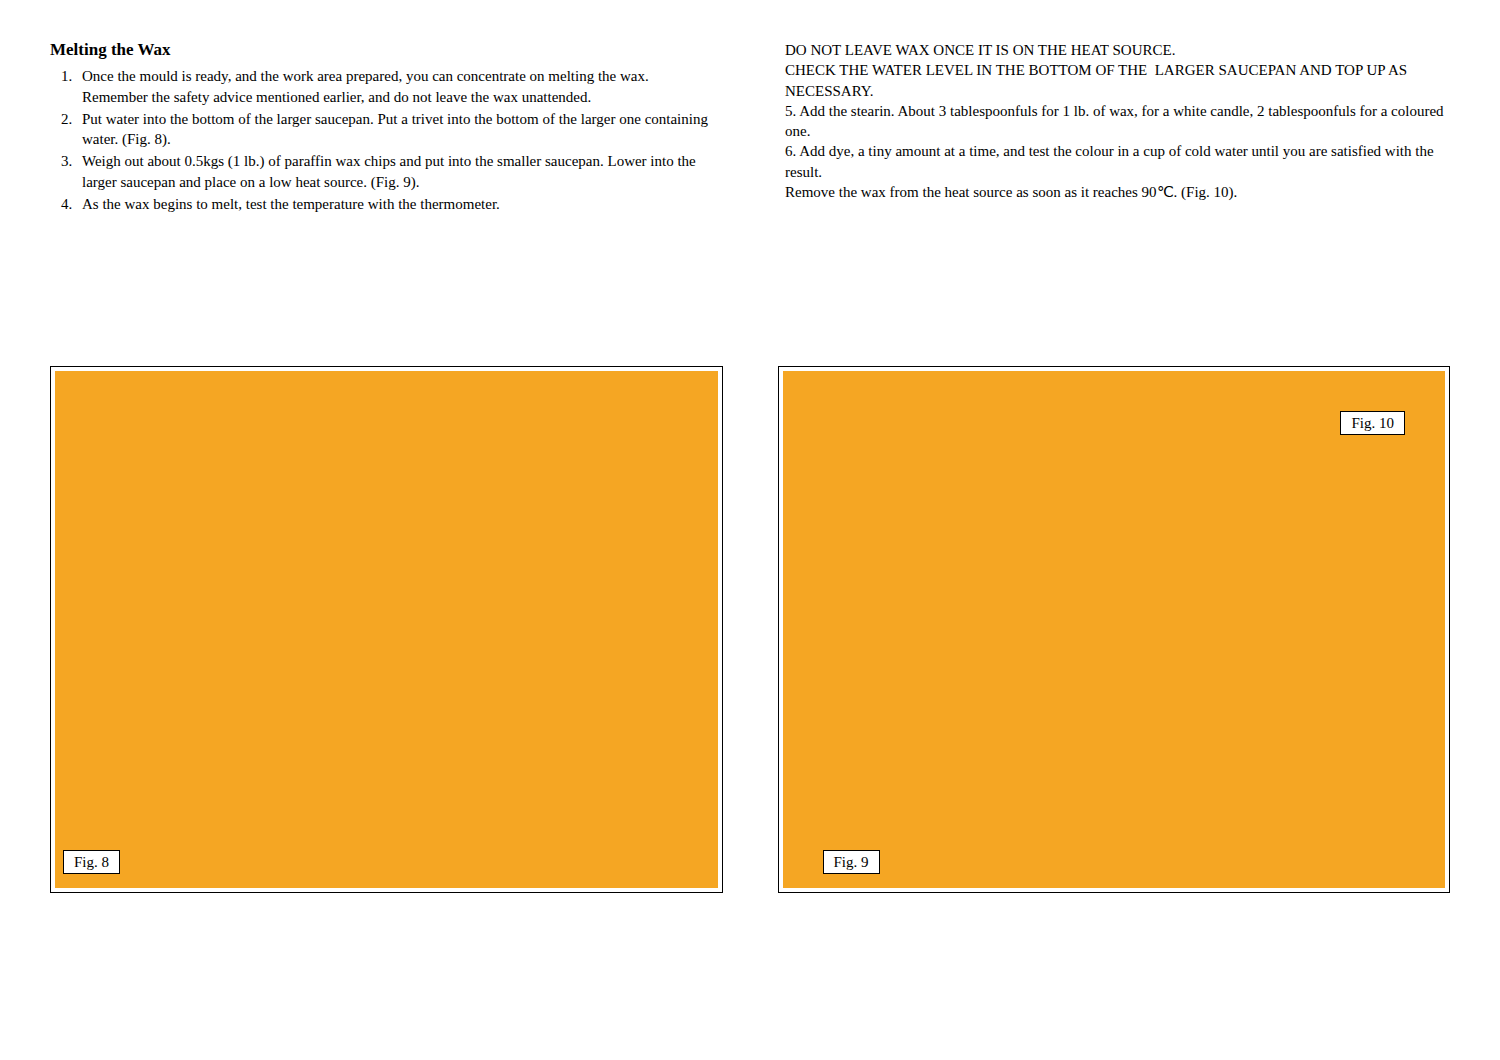Melting the Wax
Once the mould is ready, and the work area prepared, you can concentrate on melting the wax. Remember the safety advice mentioned earlier, and do not leave the wax unattended.
Put water into the bottom of the larger saucepan. Put a trivet into the bottom of the larger one containing water. (Fig. 8).
Weigh out about 0.5kgs (1 lb.) of paraffin wax chips and put into the smaller saucepan. Lower into the larger saucepan and place on a low heat source. (Fig. 9).
As the wax begins to melt, test the temperature with the thermometer.
DO NOT LEAVE WAX ONCE IT IS ON THE HEAT SOURCE.
CHECK THE WATER LEVEL IN THE BOTTOM OF THE LARGER SAUCEPAN AND TOP UP AS NECESSARY.
5. Add the stearin. About 3 tablespoonfuls for 1 lb. of wax, for a white candle, 2 tablespoonfuls for a coloured one.
6. Add dye, a tiny amount at a time, and test the colour in a cup of cold water until you are satisfied with the result.
Remove the wax from the heat source as soon as it reaches 90℃. (Fig. 10).
Fig. 8
Fig. 10 Fig. 9